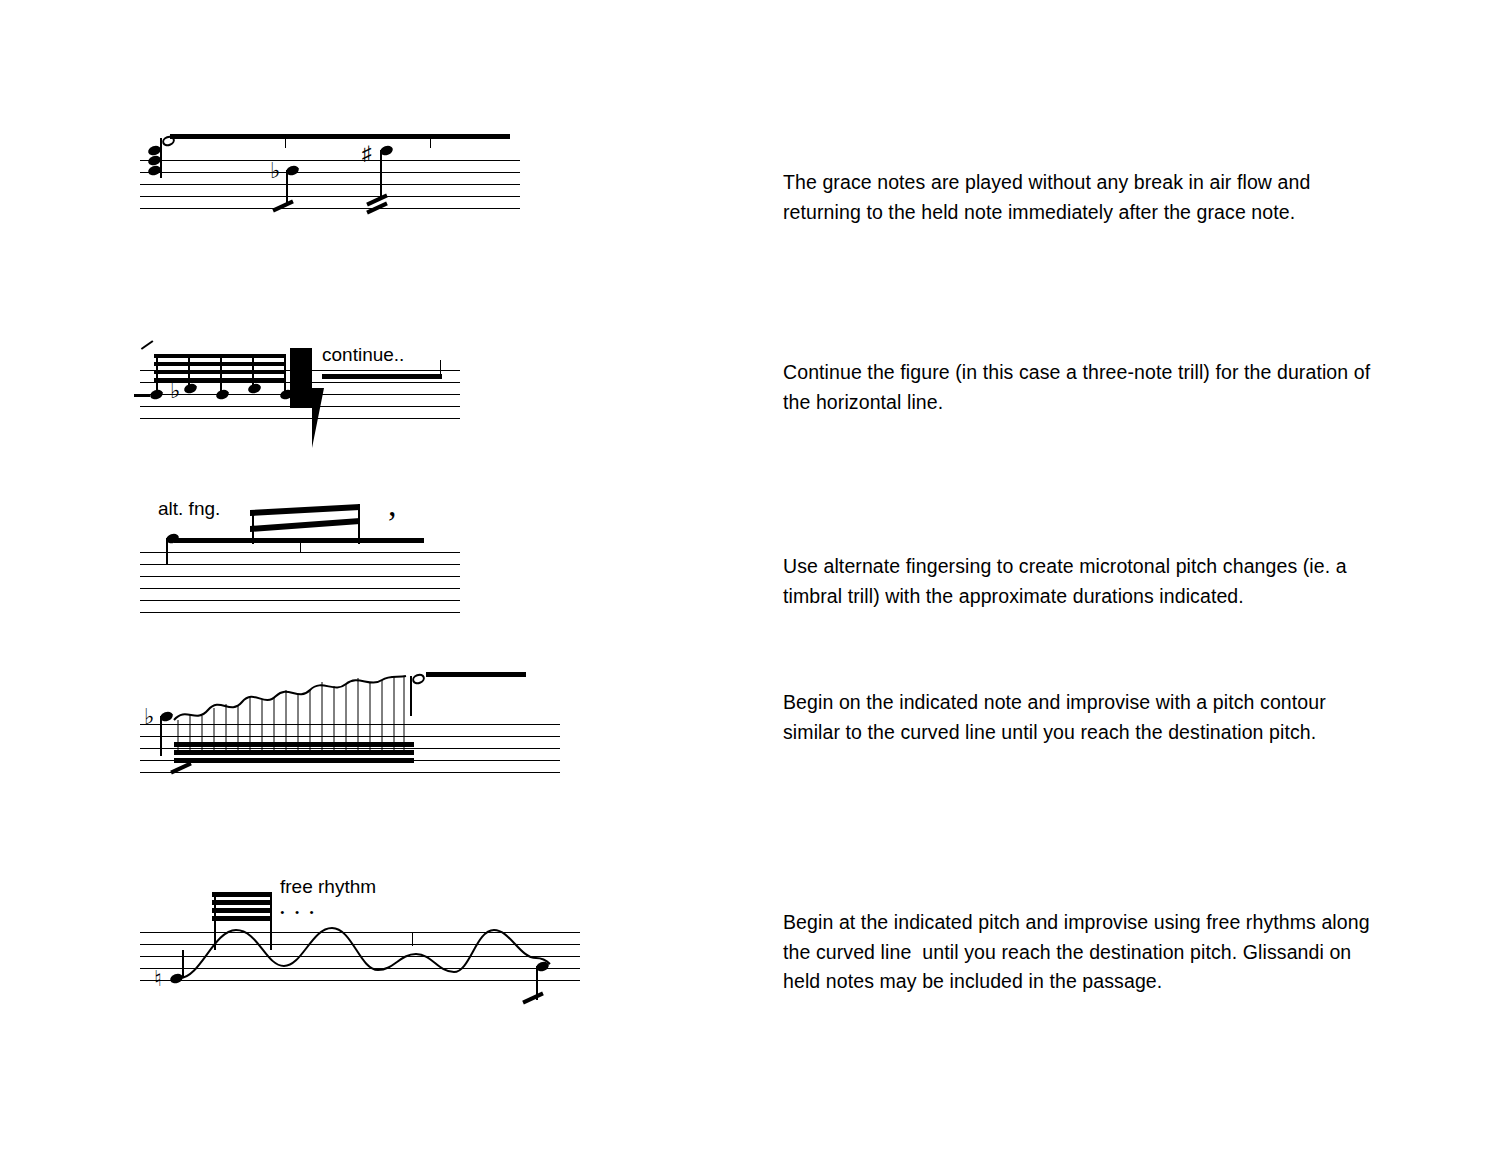The grace notes are played without any break in air flow and returning to the held note immediately after the grace note.
continue..
Continue the figure (in this case a three-note trill) for the duration of the horizontal line.
alt. fng.
,
Use alternate fingersing to create microtonal pitch changes (ie. a timbral trill) with the approximate durations indicated.
Begin on the indicated note and improvise with a pitch contour similar to the curved line until you reach the destination pitch.
free rhythm
···
Begin at the indicated pitch and improvise using free rhythms along the curved line until you reach the destination pitch. Glissandi on held notes may be included in the passage.